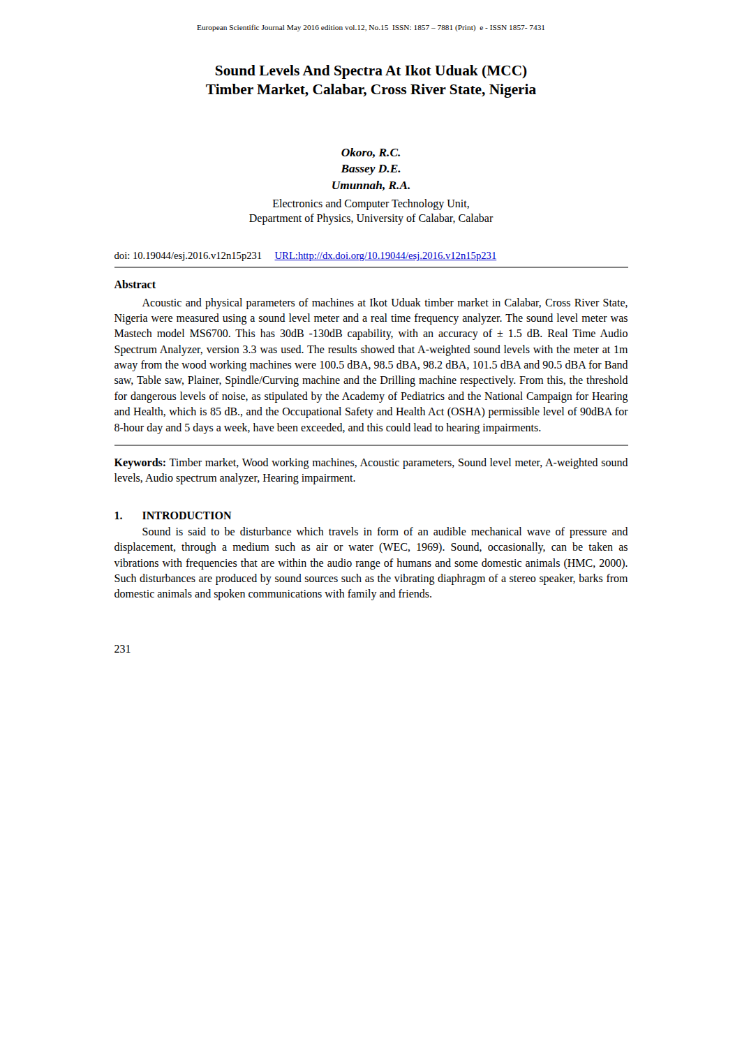European Scientific Journal May 2016 edition vol.12, No.15 ISSN: 1857 – 7881 (Print) e - ISSN 1857- 7431
Sound Levels And Spectra At Ikot Uduak (MCC)
Timber Market, Calabar, Cross River State, Nigeria
Okoro, R.C.
Bassey D.E.
Umunnah, R.A.
Electronics and Computer Technology Unit,
Department of Physics, University of Calabar, Calabar
doi: 10.19044/esj.2016.v12n15p231 URL:http://dx.doi.org/10.19044/esj.2016.v12n15p231
Abstract
Acoustic and physical parameters of machines at Ikot Uduak timber market in Calabar, Cross River State, Nigeria were measured using a sound level meter and a real time frequency analyzer. The sound level meter was Mastech model MS6700. This has 30dB -130dB capability, with an accuracy of ± 1.5 dB. Real Time Audio Spectrum Analyzer, version 3.3 was used. The results showed that A-weighted sound levels with the meter at 1m away from the wood working machines were 100.5 dBA, 98.5 dBA, 98.2 dBA, 101.5 dBA and 90.5 dBA for Band saw, Table saw, Plainer, Spindle/Curving machine and the Drilling machine respectively. From this, the threshold for dangerous levels of noise, as stipulated by the Academy of Pediatrics and the National Campaign for Hearing and Health, which is 85 dB., and the Occupational Safety and Health Act (OSHA) permissible level of 90dBA for 8-hour day and 5 days a week, have been exceeded, and this could lead to hearing impairments.
Keywords: Timber market, Wood working machines, Acoustic parameters, Sound level meter, A-weighted sound levels, Audio spectrum analyzer, Hearing impairment.
1. INTRODUCTION
Sound is said to be disturbance which travels in form of an audible mechanical wave of pressure and displacement, through a medium such as air or water (WEC, 1969). Sound, occasionally, can be taken as vibrations with frequencies that are within the audio range of humans and some domestic animals (HMC, 2000). Such disturbances are produced by sound sources such as the vibrating diaphragm of a stereo speaker, barks from domestic animals and spoken communications with family and friends.
231